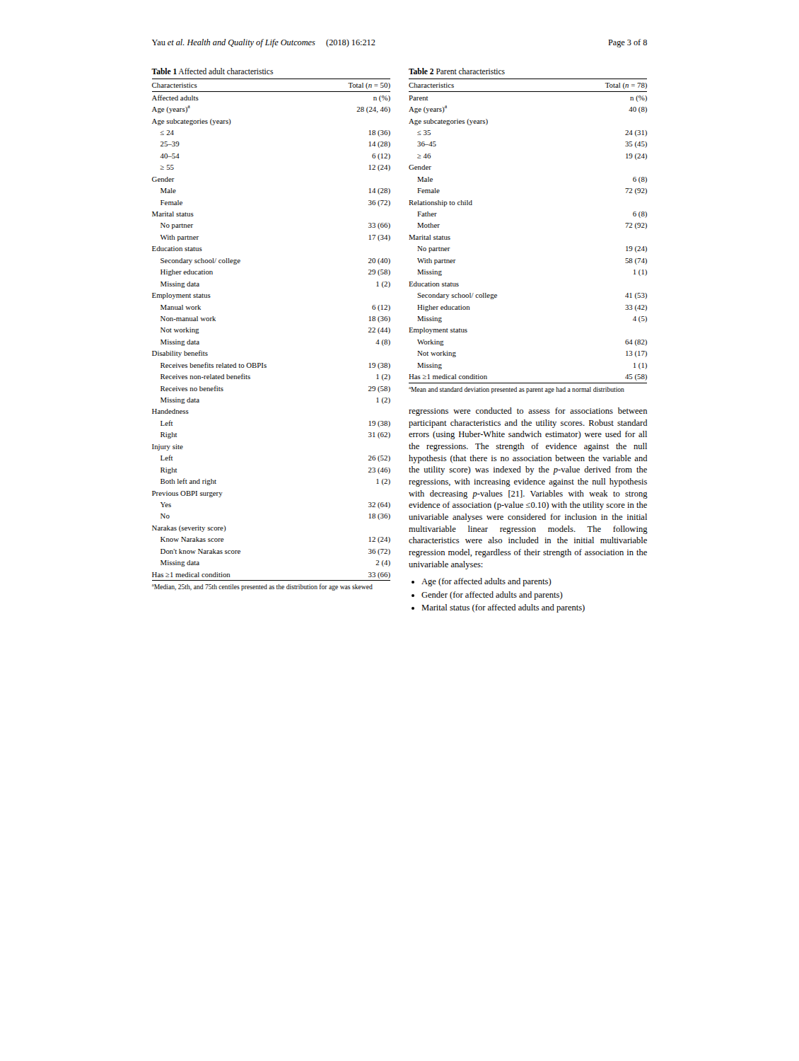Yau et al. Health and Quality of Life Outcomes (2018) 16:212
Page 3 of 8
Table 1 Affected adult characteristics
| Characteristics | Total ( n = 50) |
| --- | --- |
| Affected adults | n (%) |
| Age (years) a | 28 (24, 46) |
| Age subcategories (years) | |
| ≤ 24 | 18 (36) |
| 25–39 | 14 (28) |
| 40–54 | 6 (12) |
| ≥ 55 | 12 (24) |
| Gender | |
| Male | 14 (28) |
| Female | 36 (72) |
| Marital status | |
| No partner | 33 (66) |
| With partner | 17 (34) |
| Education status | |
| Secondary school/ college | 20 (40) |
| Higher education | 29 (58) |
| Missing data | 1 (2) |
| Employment status | |
| Manual work | 6 (12) |
| Non-manual work | 18 (36) |
| Not working | 22 (44) |
| Missing data | 4 (8) |
| Disability benefits | |
| Receives benefits related to OBPIs | 19 (38) |
| Receives non-related benefits | 1 (2) |
| Receives no benefits | 29 (58) |
| Missing data | 1 (2) |
| Handedness | |
| Left | 19 (38) |
| Right | 31 (62) |
| Injury site | |
| Left | 26 (52) |
| Right | 23 (46) |
| Both left and right | 1 (2) |
| Previous OBPI surgery | |
| Yes | 32 (64) |
| No | 18 (36) |
| Narakas (severity score) | |
| Know Narakas score | 12 (24) |
| Don't know Narakas score | 36 (72) |
| Missing data | 2 (4) |
| Has ≥1 medical condition | 33 (66) |
aMedian, 25th, and 75th centiles presented as the distribution for age was skewed
Table 2 Parent characteristics
| Characteristics | Total ( n = 78) |
| --- | --- |
| Parent | n (%) |
| Age (years) a | 40 (8) |
| Age subcategories (years) | |
| ≤ 35 | 24 (31) |
| 36–45 | 35 (45) |
| ≥ 46 | 19 (24) |
| Gender | |
| Male | 6 (8) |
| Female | 72 (92) |
| Relationship to child | |
| Father | 6 (8) |
| Mother | 72 (92) |
| Marital status | |
| No partner | 19 (24) |
| With partner | 58 (74) |
| Missing | 1 (1) |
| Education status | |
| Secondary school/ college | 41 (53) |
| Higher education | 33 (42) |
| Missing | 4 (5) |
| Employment status | |
| Working | 64 (82) |
| Not working | 13 (17) |
| Missing | 1 (1) |
| Has ≥1 medical condition | 45 (58) |
aMean and standard deviation presented as parent age had a normal distribution
regressions were conducted to assess for associations between participant characteristics and the utility scores. Robust standard errors (using Huber-White sandwich estimator) were used for all the regressions. The strength of evidence against the null hypothesis (that there is no association between the variable and the utility score) was indexed by the p-value derived from the regressions, with increasing evidence against the null hypothesis with decreasing p-values [21]. Variables with weak to strong evidence of association (p-value ≤0.10) with the utility score in the univariable analyses were considered for inclusion in the initial multivariable linear regression models. The following characteristics were also included in the initial multivariable regression model, regardless of their strength of association in the univariable analyses:
Age (for affected adults and parents)
Gender (for affected adults and parents)
Marital status (for affected adults and parents)